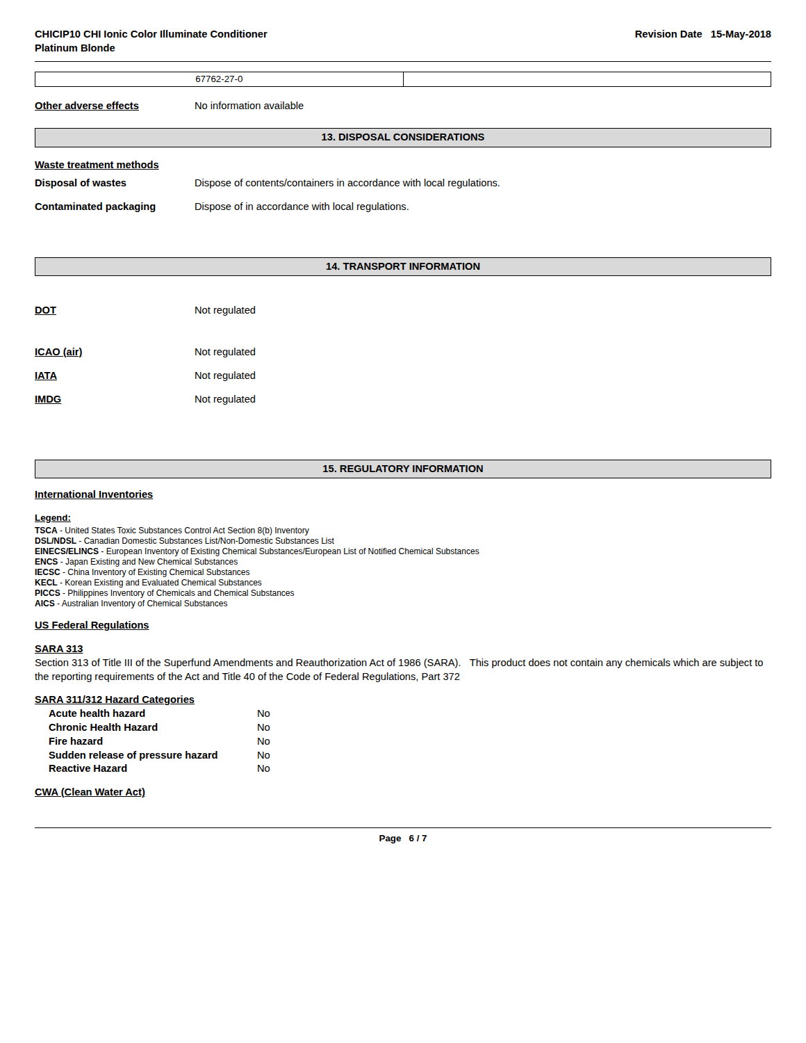CHICIP10 CHI Ionic Color Illuminate Conditioner
Platinum Blonde
Revision Date 15-May-2018
| 67762-27-0 | |
Other adverse effects
No information available
13. DISPOSAL CONSIDERATIONS
Waste treatment methods
Disposal of wastes
Dispose of contents/containers in accordance with local regulations.
Contaminated packaging
Dispose of in accordance with local regulations.
14. TRANSPORT INFORMATION
DOT
Not regulated
ICAO (air)
Not regulated
IATA
Not regulated
IMDG
Not regulated
15. REGULATORY INFORMATION
International Inventories
Legend:
TSCA - United States Toxic Substances Control Act Section 8(b) Inventory
DSL/NDSL - Canadian Domestic Substances List/Non-Domestic Substances List
EINECS/ELINCS - European Inventory of Existing Chemical Substances/European List of Notified Chemical Substances
ENCS - Japan Existing and New Chemical Substances
IECSC - China Inventory of Existing Chemical Substances
KECL - Korean Existing and Evaluated Chemical Substances
PICCS - Philippines Inventory of Chemicals and Chemical Substances
AICS - Australian Inventory of Chemical Substances
US Federal Regulations
SARA 313
Section 313 of Title III of the Superfund Amendments and Reauthorization Act of 1986 (SARA). This product does not contain any chemicals which are subject to the reporting requirements of the Act and Title 40 of the Code of Federal Regulations, Part 372
SARA 311/312 Hazard Categories
Acute health hazard No
Chronic Health Hazard No
Fire hazard No
Sudden release of pressure hazard No
Reactive Hazard No
CWA (Clean Water Act)
Page 6 / 7